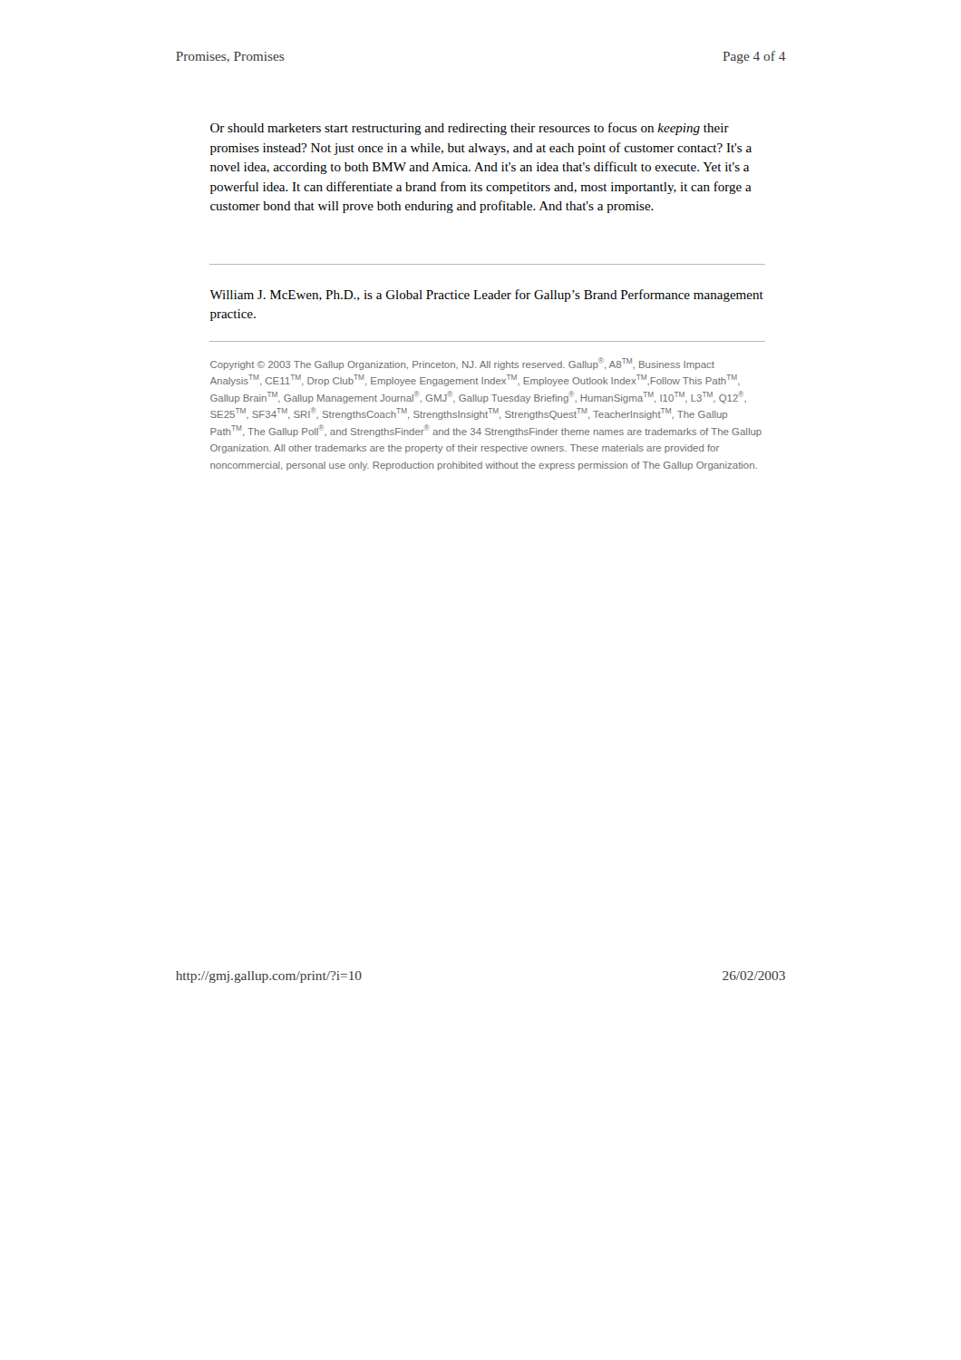Promises, Promises Page 4 of 4
Or should marketers start restructuring and redirecting their resources to focus on keeping their promises instead? Not just once in a while, but always, and at each point of customer contact? It's a novel idea, according to both BMW and Amica. And it's an idea that's difficult to execute. Yet it's a powerful idea. It can differentiate a brand from its competitors and, most importantly, it can forge a customer bond that will prove both enduring and profitable. And that's a promise.
William J. McEwen, Ph.D., is a Global Practice Leader for Gallup’s Brand Performance management practice.
Copyright © 2003 The Gallup Organization, Princeton, NJ. All rights reserved. Gallup®, A8TM, Business Impact AnalysisTM, CE11TM, Drop ClubTM, Employee Engagement IndexTM, Employee Outlook IndexTM,Follow This PathTM, Gallup BrainTM, Gallup Management Journal®, GMJ®, Gallup Tuesday Briefing®, HumanSigmaTM, I10TM, L3TM, Q12®, SE25TM, SF34TM, SRI®, StrengthsCoachTM, StrengthsInsightTM, StrengthsQuestTM, TeacherInsightTM, The Gallup PathTM, The Gallup Poll®, and StrengthsFinder® and the 34 StrengthsFinder theme names are trademarks of The Gallup Organization. All other trademarks are the property of their respective owners. These materials are provided for noncommercial, personal use only. Reproduction prohibited without the express permission of The Gallup Organization.
http://gmj.gallup.com/print/?i=10 26/02/2003